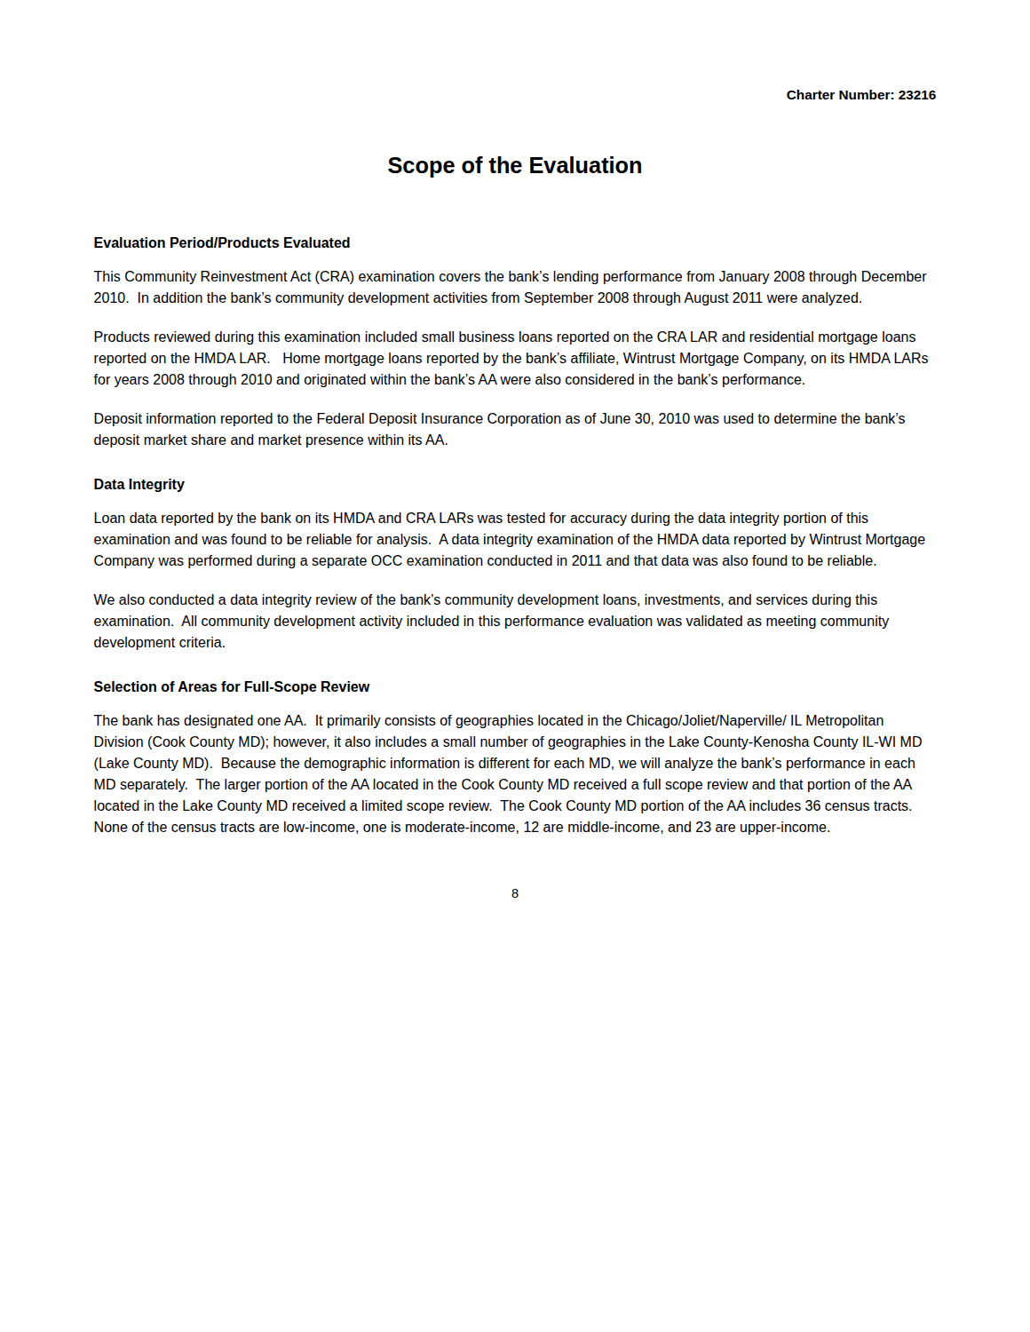Charter Number: 23216
Scope of the Evaluation
Evaluation Period/Products Evaluated
This Community Reinvestment Act (CRA) examination covers the bank’s lending performance from January 2008 through December 2010. In addition the bank’s community development activities from September 2008 through August 2011 were analyzed.
Products reviewed during this examination included small business loans reported on the CRA LAR and residential mortgage loans reported on the HMDA LAR. Home mortgage loans reported by the bank’s affiliate, Wintrust Mortgage Company, on its HMDA LARs for years 2008 through 2010 and originated within the bank’s AA were also considered in the bank’s performance.
Deposit information reported to the Federal Deposit Insurance Corporation as of June 30, 2010 was used to determine the bank’s deposit market share and market presence within its AA.
Data Integrity
Loan data reported by the bank on its HMDA and CRA LARs was tested for accuracy during the data integrity portion of this examination and was found to be reliable for analysis. A data integrity examination of the HMDA data reported by Wintrust Mortgage Company was performed during a separate OCC examination conducted in 2011 and that data was also found to be reliable.
We also conducted a data integrity review of the bank’s community development loans, investments, and services during this examination. All community development activity included in this performance evaluation was validated as meeting community development criteria.
Selection of Areas for Full-Scope Review
The bank has designated one AA. It primarily consists of geographies located in the Chicago/Joliet/Naperville/ IL Metropolitan Division (Cook County MD); however, it also includes a small number of geographies in the Lake County-Kenosha County IL-WI MD (Lake County MD). Because the demographic information is different for each MD, we will analyze the bank’s performance in each MD separately. The larger portion of the AA located in the Cook County MD received a full scope review and that portion of the AA located in the Lake County MD received a limited scope review. The Cook County MD portion of the AA includes 36 census tracts. None of the census tracts are low-income, one is moderate-income, 12 are middle-income, and 23 are upper-income.
8